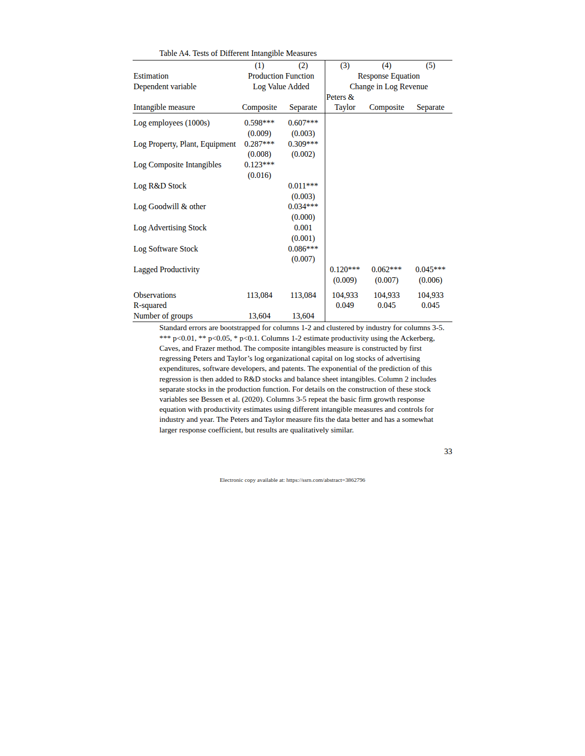Table A4. Tests of Different Intangible Measures
| | (1) | (2) | (3) | (4) | (5) |
| Estimation | Production Function | Response Equation |
| Dependent variable | Log Value Added | Change in Log Revenue |
| | | | Peters & | | |
| Intangible measure | Composite | Separate | Taylor | Composite | Separate |
| Log employees (1000s) | 0.598*** | 0.607*** | | | |
| | (0.009) | (0.003) | | | |
| Log Property, Plant, Equipment | 0.287*** | 0.309*** | | | |
| | (0.008) | (0.002) | | | |
| Log Composite Intangibles | 0.123*** | | | | |
| | (0.016) | | | | |
| Log R&D Stock | | 0.011*** | | | |
| | | (0.003) | | | |
| Log Goodwill & other | | 0.034*** | | | |
| | | (0.000) | | | |
| Log Advertising Stock | | 0.001 | | | |
| | | (0.001) | | | |
| Log Software Stock | | 0.086*** | | | |
| | | (0.007) | | | |
| Lagged Productivity | | | 0.120*** | 0.062*** | 0.045*** |
| | | | (0.009) | (0.007) | (0.006) |
| Observations | 113,084 | 113,084 | 104,933 | 104,933 | 104,933 |
| R-squared | | | 0.049 | 0.045 | 0.045 |
| Number of groups | 13,604 | 13,604 | | | |
Standard errors are bootstrapped for columns 1-2 and clustered by industry for columns 3-5. *** p<0.01, ** p<0.05, * p<0.1. Columns 1-2 estimate productivity using the Ackerberg, Caves, and Frazer method. The composite intangibles measure is constructed by first regressing Peters and Taylor’s log organizational capital on log stocks of advertising expenditures, software developers, and patents. The exponential of the prediction of this regression is then added to R&D stocks and balance sheet intangibles. Column 2 includes separate stocks in the production function. For details on the construction of these stock variables see Bessen et al. (2020). Columns 3-5 repeat the basic firm growth response equation with productivity estimates using different intangible measures and controls for industry and year. The Peters and Taylor measure fits the data better and has a somewhat larger response coefficient, but results are qualitatively similar.
33
Electronic copy available at: https://ssrn.com/abstract=3862796